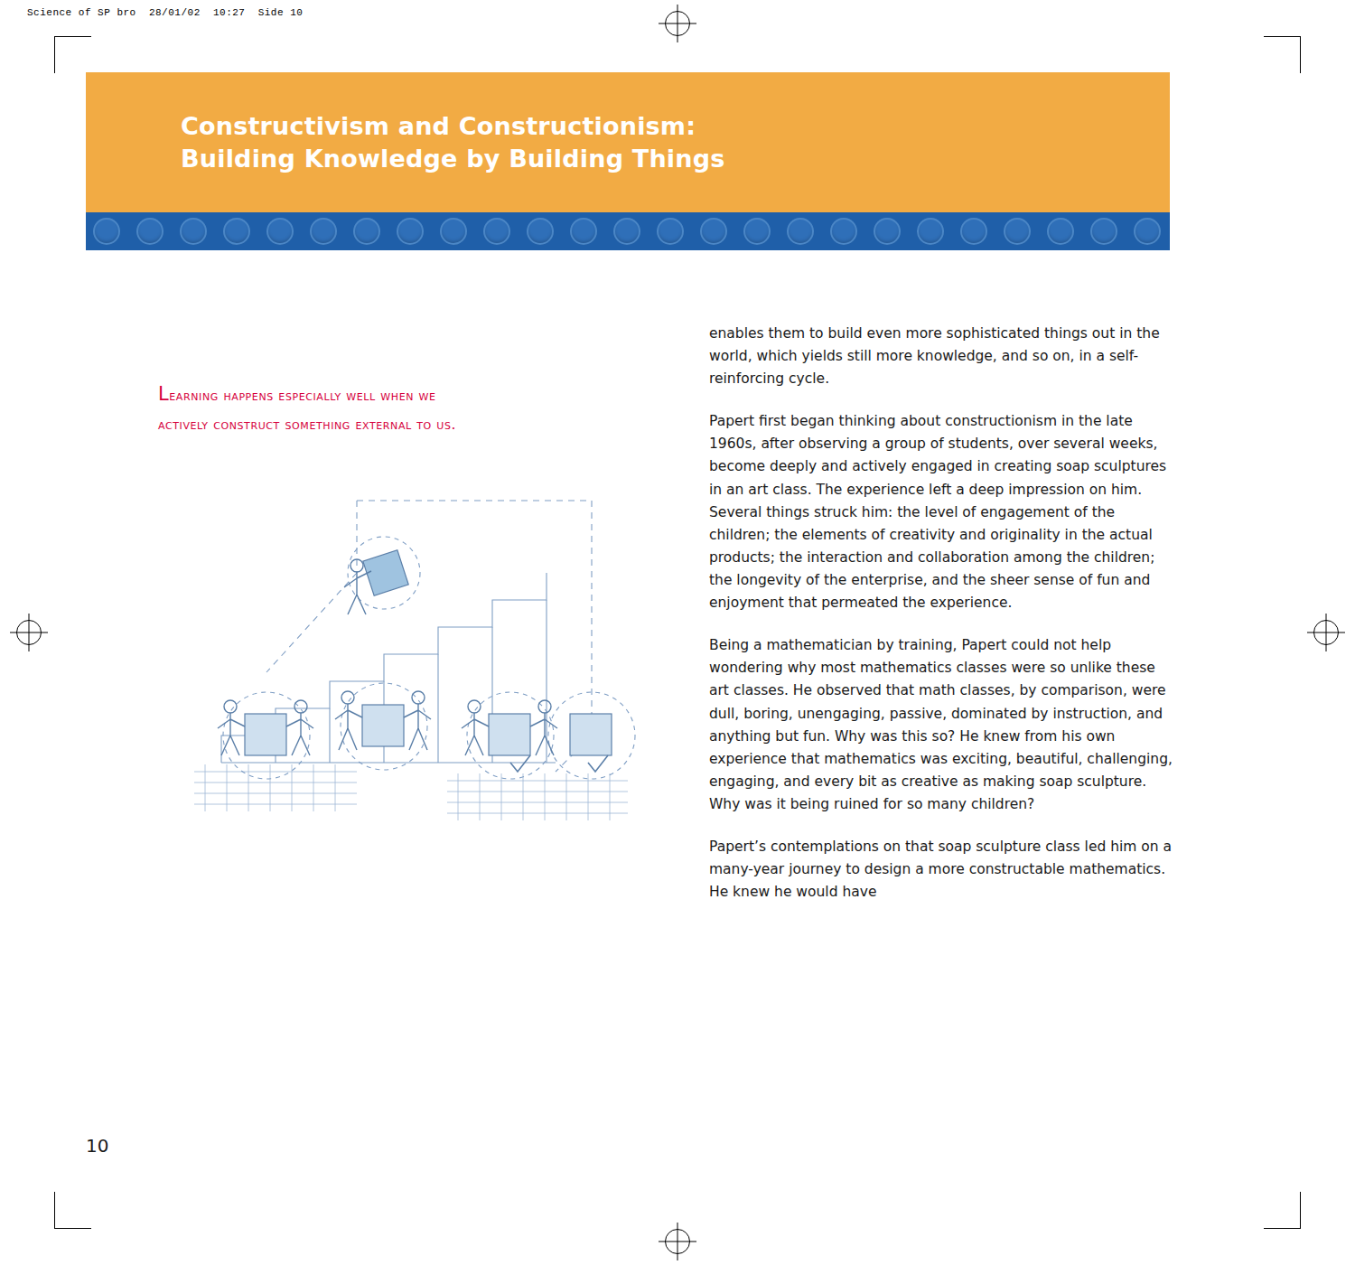Science of SP bro 28/01/02 10:27 Side 10
Constructivism and Constructionism:
Building Knowledge by Building Things
Learning happens especially well when we actively construct something external to us.
enables them to build even more sophisticated things out in the world, which yields still more knowledge, and so on, in a self-reinforcing cycle.
Papert first began thinking about constructionism in the late 1960s, after observing a group of students, over several weeks, become deeply and actively engaged in creating soap sculptures in an art class. The experience left a deep impression on him. Several things struck him: the level of engagement of the children; the elements of creativity and originality in the actual products; the interaction and collaboration among the children; the longevity of the enterprise, and the sheer sense of fun and enjoyment that permeated the experience.
Being a mathematician by training, Papert could not help wondering why most mathematics classes were so unlike these art classes. He observed that math classes, by comparison, were dull, boring, unengaging, passive, dominated by instruction, and anything but fun. Why was this so? He knew from his own experience that mathematics was exciting, beautiful, challenging, engaging, and every bit as creative as making soap sculpture. Why was it being ruined for so many children?
Papert’s contemplations on that soap sculpture class led him on a many-year journey to design a more constructable mathematics. He knew he would have
10